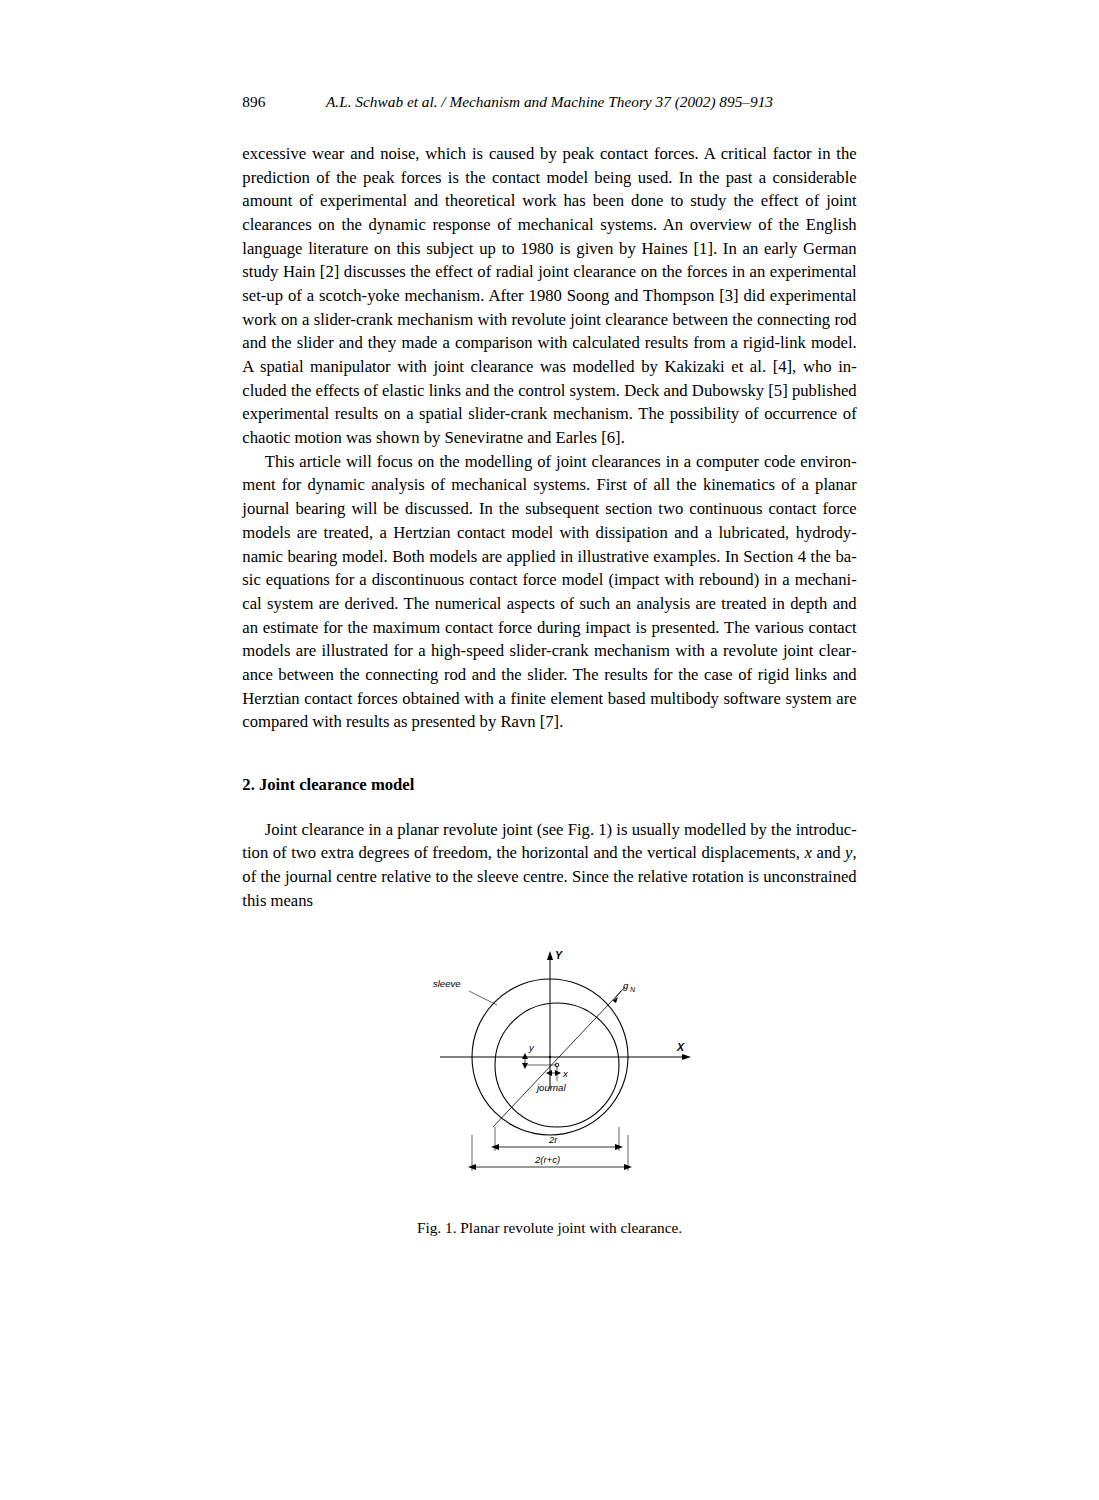896 A.L. Schwab et al. / Mechanism and Machine Theory 37 (2002) 895–913
excessive wear and noise, which is caused by peak contact forces. A critical factor in the prediction of the peak forces is the contact model being used. In the past a considerable amount of experimental and theoretical work has been done to study the effect of joint clearances on the dynamic response of mechanical systems. An overview of the English language literature on this subject up to 1980 is given by Haines [1]. In an early German study Hain [2] discusses the effect of radial joint clearance on the forces in an experimental set-up of a scotch-yoke mechanism. After 1980 Soong and Thompson [3] did experimental work on a slider-crank mechanism with revolute joint clearance between the connecting rod and the slider and they made a comparison with calculated results from a rigid-link model. A spatial manipulator with joint clearance was modelled by Kakizaki et al. [4], who included the effects of elastic links and the control system. Deck and Dubowsky [5] published experimental results on a spatial slider-crank mechanism. The possibility of occurrence of chaotic motion was shown by Seneviratne and Earles [6].
This article will focus on the modelling of joint clearances in a computer code environment for dynamic analysis of mechanical systems. First of all the kinematics of a planar journal bearing will be discussed. In the subsequent section two continuous contact force models are treated, a Hertzian contact model with dissipation and a lubricated, hydrodynamic bearing model. Both models are applied in illustrative examples. In Section 4 the basic equations for a discontinuous contact force model (impact with rebound) in a mechanical system are derived. The numerical aspects of such an analysis are treated in depth and an estimate for the maximum contact force during impact is presented. The various contact models are illustrated for a high-speed slider-crank mechanism with a revolute joint clearance between the connecting rod and the slider. The results for the case of rigid links and Herztian contact forces obtained with a finite element based multibody software system are compared with results as presented by Ravn [7].
2. Joint clearance model
Joint clearance in a planar revolute joint (see Fig. 1) is usually modelled by the introduction of two extra degrees of freedom, the horizontal and the vertical displacements, x and y, of the journal centre relative to the sleeve centre. Since the relative rotation is unconstrained this means
Y X g N y x sleeve journal 2r 2(r+c)
Fig. 1. Planar revolute joint with clearance.